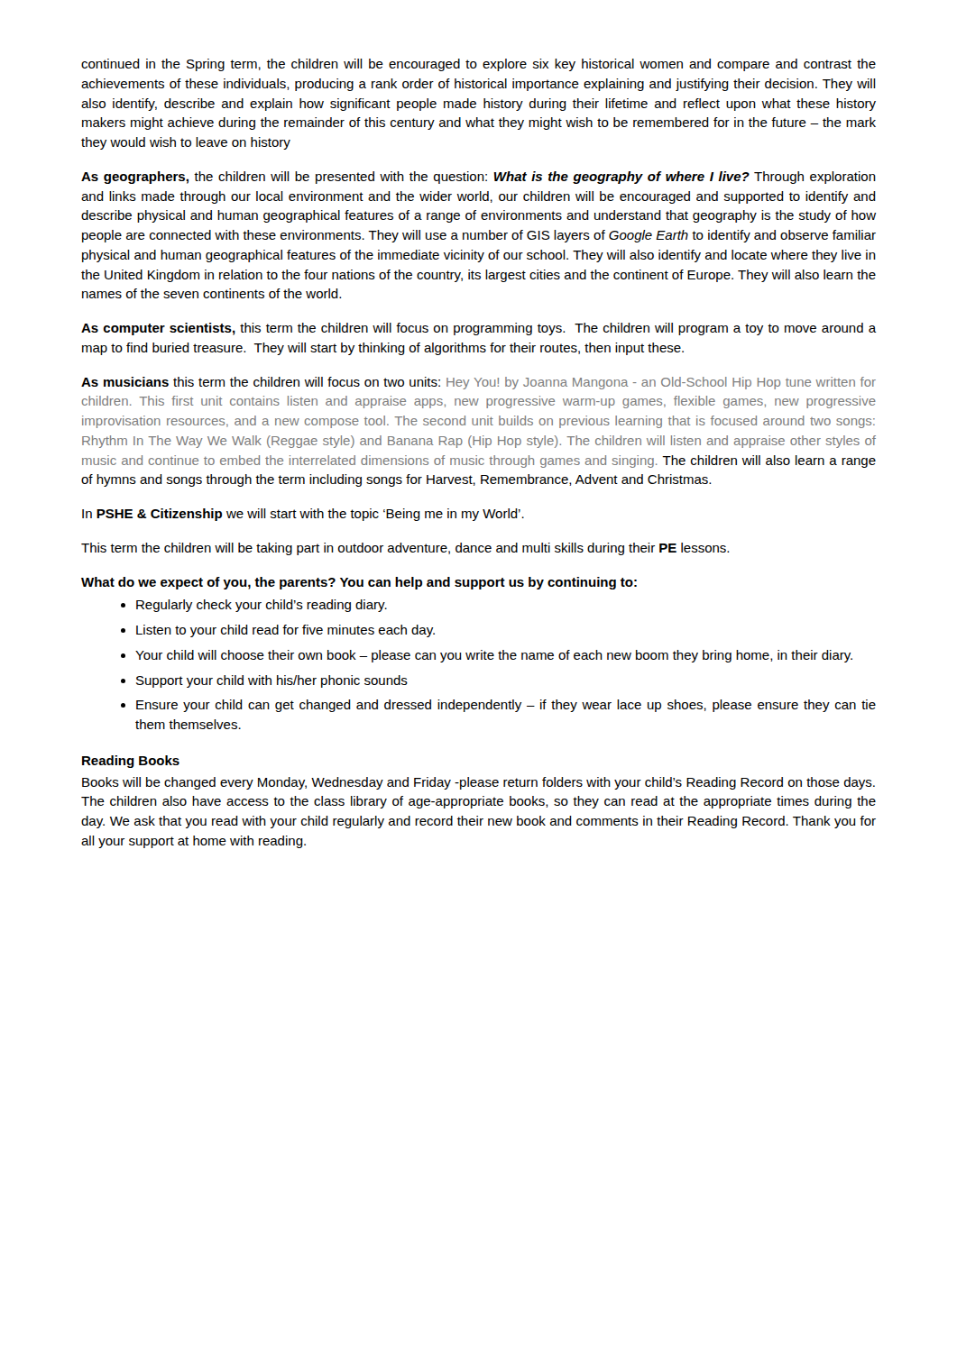continued in the Spring term, the children will be encouraged to explore six key historical women and compare and contrast the achievements of these individuals, producing a rank order of historical importance explaining and justifying their decision. They will also identify, describe and explain how significant people made history during their lifetime and reflect upon what these history makers might achieve during the remainder of this century and what they might wish to be remembered for in the future – the mark they would wish to leave on history
As geographers, the children will be presented with the question: What is the geography of where I live? Through exploration and links made through our local environment and the wider world, our children will be encouraged and supported to identify and describe physical and human geographical features of a range of environments and understand that geography is the study of how people are connected with these environments. They will use a number of GIS layers of Google Earth to identify and observe familiar physical and human geographical features of the immediate vicinity of our school. They will also identify and locate where they live in the United Kingdom in relation to the four nations of the country, its largest cities and the continent of Europe. They will also learn the names of the seven continents of the world.
As computer scientists, this term the children will focus on programming toys. The children will program a toy to move around a map to find buried treasure. They will start by thinking of algorithms for their routes, then input these.
As musicians this term the children will focus on two units: Hey You! by Joanna Mangona - an Old-School Hip Hop tune written for children. This first unit contains listen and appraise apps, new progressive warm-up games, flexible games, new progressive improvisation resources, and a new compose tool. The second unit builds on previous learning that is focused around two songs: Rhythm In The Way We Walk (Reggae style) and Banana Rap (Hip Hop style). The children will listen and appraise other styles of music and continue to embed the interrelated dimensions of music through games and singing. The children will also learn a range of hymns and songs through the term including songs for Harvest, Remembrance, Advent and Christmas.
In PSHE & Citizenship we will start with the topic ‘Being me in my World’.
This term the children will be taking part in outdoor adventure, dance and multi skills during their PE lessons.
What do we expect of you, the parents? You can help and support us by continuing to:
Regularly check your child’s reading diary.
Listen to your child read for five minutes each day.
Your child will choose their own book – please can you write the name of each new boom they bring home, in their diary.
Support your child with his/her phonic sounds
Ensure your child can get changed and dressed independently – if they wear lace up shoes, please ensure they can tie them themselves.
Reading Books
Books will be changed every Monday, Wednesday and Friday -please return folders with your child’s Reading Record on those days. The children also have access to the class library of age-appropriate books, so they can read at the appropriate times during the day. We ask that you read with your child regularly and record their new book and comments in their Reading Record. Thank you for all your support at home with reading.